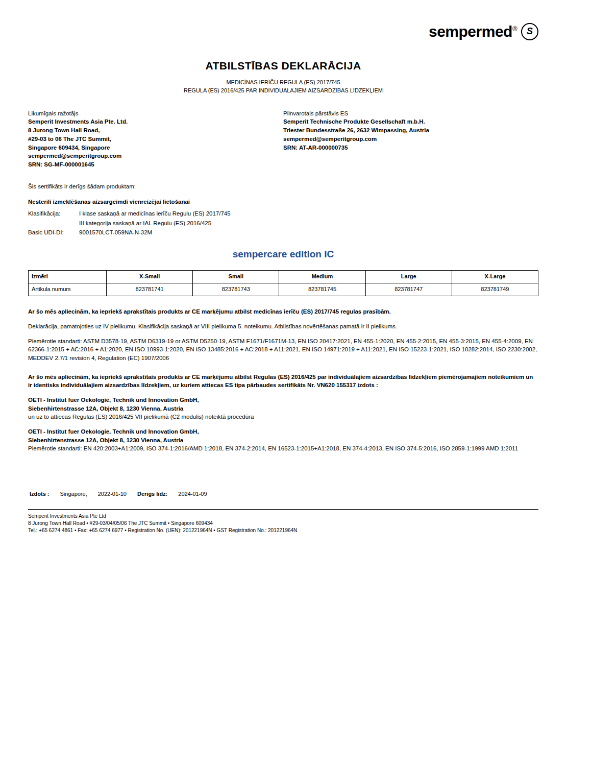sempermed®S
ATBILSTĪBAS DEKLARĀCIJA
MEDICĪNAS IERĪČU REGULA (ES) 2017/745
REGULA (ES) 2016/425 PAR INDIVIDUĀLAJIEM AIZSARDZĪBAS LĪDZEKĻIEM
| Likumīgais ražotājs | Pilnvarotais pārstāvis ES |
| Semperit Investments Asia Pte. Ltd. 8 Jurong Town Hall Road, #29-03 to 06 The JTC Summit, Singapore 609434, Singapore sempermed@semperitgroup.com SRN: SG-MF-000001645 | Semperit Technische Produkte Gesellschaft m.b.H. Triester Bundesstraße 26, 2632 Wimpassing, Austria sempermed@semperitgroup.com SRN: AT-AR-000000735 |
Šis sertifikāts ir derīgs šādam produktam:
Nesterili izmeklēšanas aizsargcimdi vienreizējai lietošanai
| Klasifikācija: | I klase saskaņā ar medicīnas ierīču Regulu (ES) 2017/745 |
| | III kategorija saskaņā ar IAL Regulu (ES) 2016/425 |
| Basic UDI-DI: | 9001570LCT-059NA-N-32M |
sempercare edition IC
| Izmēri | X-Small | Small | Medium | Large | X-Large |
| --- | --- | --- | --- | --- | --- |
| Artikula numurs | 823781741 | 823781743 | 823781745 | 823781747 | 823781749 |
Ar šo mēs apliecinām, ka iepriekš aprakstītais produkts ar CE marķējumu atbilst medicīnas ierīču (ES) 2017/745 regulas prasībām.
Deklarācija, pamatojoties uz IV pielikumu. Klasifikācija saskaņā ar VIII pielikuma 5. noteikumu. Atbilstības novērtēšanas pamatā ir II pielikums.
Piemērotie standarti: ASTM D3578-19, ASTM D6319-19 or ASTM D5250-19, ASTM F1671/F1671M-13, EN ISO 20417:2021, EN 455-1:2020, EN 455-2:2015, EN 455-3:2015, EN 455-4:2009, EN 62366-1:2015 + AC:2016 + A1:2020, EN ISO 10993-1:2020, EN ISO 13485:2016 + AC:2018 + A11:2021, EN ISO 14971:2019 + A11:2021, EN ISO 15223-1:2021, ISO 10282:2014, ISO 2230:2002, MEDDEV 2.7/1 revision 4, Regulation (EC) 1907/2006
Ar šo mēs apliecinām, ka iepriekš aprakstītais produkts ar CE marķējumu atbilst Regulas (ES) 2016/425 par individuālajiem aizsardzības līdzekļiem piemērojamajiem noteikumiem un ir identisks individuālajiem aizsardzības līdzekļiem, uz kuriem attiecas ES tipa pārbaudes sertifikāts Nr. VN620 155317 izdots :
OETI - Institut fuer Oekologie, Technik und Innovation GmbH,
Siebenhirtenstrasse 12A, Objekt 8, 1230 Vienna, Austria
un uz to attiecas Regulas (ES) 2016/425 VII pielikumā (C2 modulis) noteiktā procedūra
OETI - Institut fuer Oekologie, Technik und Innovation GmbH,
Siebenhirtenstrasse 12A, Objekt 8, 1230 Vienna, Austria
Piemērotie standarti: EN 420:2003+A1:2009, ISO 374-1:2016/AMD 1:2018, EN 374-2:2014, EN 16523-1:2015+A1:2018, EN 374-4:2013, EN ISO 374-5:2016, ISO 2859-1:1999 AMD 1:2011
| Izdots : | Singapore, | 2022-01-10 | Derīgs līdz: | 2024-01-09 |
Semperit Investments Asia Pte Ltd
8 Jurong Town Hall Road • #29-03/04/05/06 The JTC Summit • Singapore 609434
Tel.: +65 6274 4861 • Fax: +65 6274 6977 • Registration No. (UEN): 201221964N • GST Registration No.: 201221964N